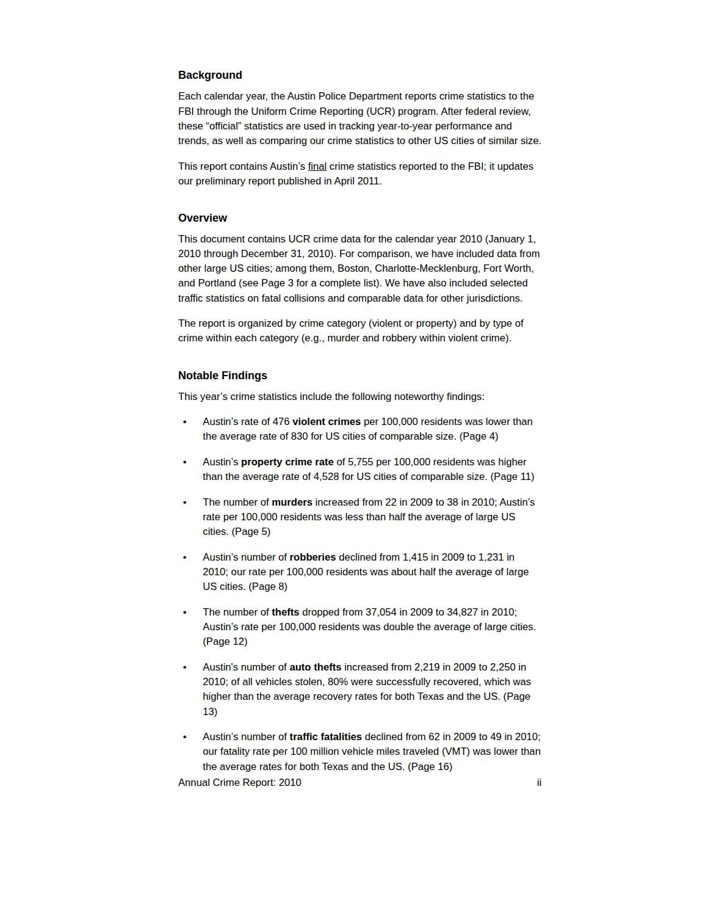Background
Each calendar year, the Austin Police Department reports crime statistics to the FBI through the Uniform Crime Reporting (UCR) program. After federal review, these “official” statistics are used in tracking year-to-year performance and trends, as well as comparing our crime statistics to other US cities of similar size.
This report contains Austin’s final crime statistics reported to the FBI; it updates our preliminary report published in April 2011.
Overview
This document contains UCR crime data for the calendar year 2010 (January 1, 2010 through December 31, 2010). For comparison, we have included data from other large US cities; among them, Boston, Charlotte-Mecklenburg, Fort Worth, and Portland (see Page 3 for a complete list). We have also included selected traffic statistics on fatal collisions and comparable data for other jurisdictions.
The report is organized by crime category (violent or property) and by type of crime within each category (e.g., murder and robbery within violent crime).
Notable Findings
This year’s crime statistics include the following noteworthy findings:
Austin’s rate of 476 violent crimes per 100,000 residents was lower than the average rate of 830 for US cities of comparable size. (Page 4)
Austin’s property crime rate of 5,755 per 100,000 residents was higher than the average rate of 4,528 for US cities of comparable size. (Page 11)
The number of murders increased from 22 in 2009 to 38 in 2010; Austin’s rate per 100,000 residents was less than half the average of large US cities. (Page 5)
Austin’s number of robberies declined from 1,415 in 2009 to 1,231 in 2010; our rate per 100,000 residents was about half the average of large US cities. (Page 8)
The number of thefts dropped from 37,054 in 2009 to 34,827 in 2010; Austin’s rate per 100,000 residents was double the average of large cities. (Page 12)
Austin's number of auto thefts increased from 2,219 in 2009 to 2,250 in 2010; of all vehicles stolen, 80% were successfully recovered, which was higher than the average recovery rates for both Texas and the US. (Page 13)
Austin’s number of traffic fatalities declined from 62 in 2009 to 49 in 2010; our fatality rate per 100 million vehicle miles traveled (VMT) was lower than the average rates for both Texas and the US. (Page 16)
Annual Crime Report: 2010 ii